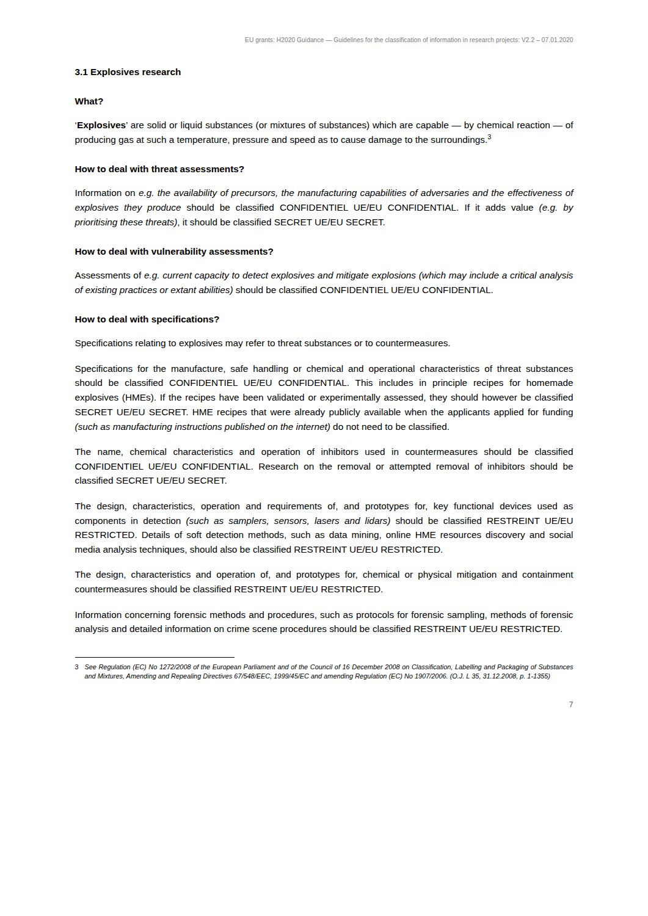EU grants: H2020 Guidance — Guidelines for the classification of information in research projects: V2.2 – 07.01.2020
3.1 Explosives research
What?
‘Explosives’ are solid or liquid substances (or mixtures of substances) which are capable — by chemical reaction — of producing gas at such a temperature, pressure and speed as to cause damage to the surroundings.3
How to deal with threat assessments?
Information on e.g. the availability of precursors, the manufacturing capabilities of adversaries and the effectiveness of explosives they produce should be classified CONFIDENTIEL UE/EU CONFIDENTIAL. If it adds value (e.g. by prioritising these threats), it should be classified SECRET UE/EU SECRET.
How to deal with vulnerability assessments?
Assessments of e.g. current capacity to detect explosives and mitigate explosions (which may include a critical analysis of existing practices or extant abilities) should be classified CONFIDENTIEL UE/EU CONFIDENTIAL.
How to deal with specifications?
Specifications relating to explosives may refer to threat substances or to countermeasures.
Specifications for the manufacture, safe handling or chemical and operational characteristics of threat substances should be classified CONFIDENTIEL UE/EU CONFIDENTIAL. This includes in principle recipes for homemade explosives (HMEs). If the recipes have been validated or experimentally assessed, they should however be classified SECRET UE/EU SECRET. HME recipes that were already publicly available when the applicants applied for funding (such as manufacturing instructions published on the internet) do not need to be classified.
The name, chemical characteristics and operation of inhibitors used in countermeasures should be classified CONFIDENTIEL UE/EU CONFIDENTIAL. Research on the removal or attempted removal of inhibitors should be classified SECRET UE/EU SECRET.
The design, characteristics, operation and requirements of, and prototypes for, key functional devices used as components in detection (such as samplers, sensors, lasers and lidars) should be classified RESTREINT UE/EU RESTRICTED. Details of soft detection methods, such as data mining, online HME resources discovery and social media analysis techniques, should also be classified RESTREINT UE/EU RESTRICTED.
The design, characteristics and operation of, and prototypes for, chemical or physical mitigation and containment countermeasures should be classified RESTREINT UE/EU RESTRICTED.
Information concerning forensic methods and procedures, such as protocols for forensic sampling, methods of forensic analysis and detailed information on crime scene procedures should be classified RESTREINT UE/EU RESTRICTED.
3 See Regulation (EC) No 1272/2008 of the European Parliament and of the Council of 16 December 2008 on Classification, Labelling and Packaging of Substances and Mixtures, Amending and Repealing Directives 67/548/EEC, 1999/45/EC and amending Regulation (EC) No 1907/2006. (O.J. L 35, 31.12.2008, p. 1-1355)
7